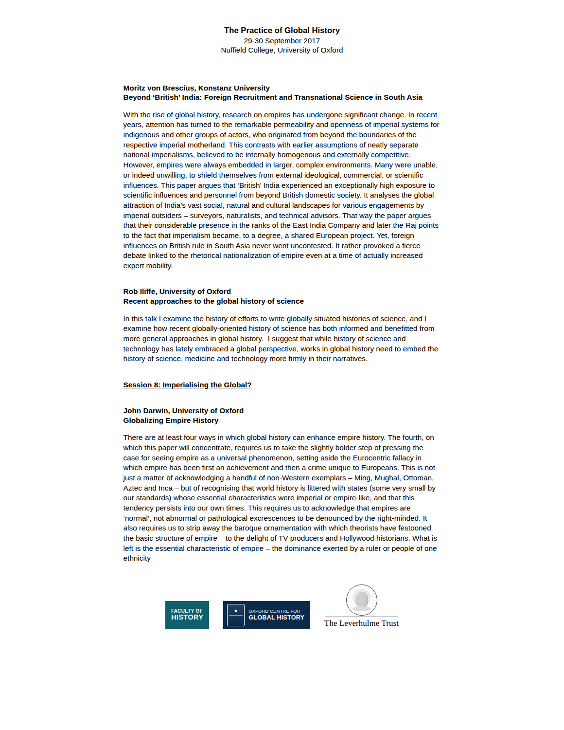The Practice of Global History
29-30 September 2017
Nuffield College, University of Oxford
Moritz von Brescius, Konstanz University
Beyond ‘British’ India: Foreign Recruitment and Transnational Science in South Asia
With the rise of global history, research on empires has undergone significant change. In recent years, attention has turned to the remarkable permeability and openness of imperial systems for indigenous and other groups of actors, who originated from beyond the boundaries of the respective imperial motherland. This contrasts with earlier assumptions of neatly separate national imperialisms, believed to be internally homogenous and externally competitive. However, empires were always embedded in larger, complex environments. Many were unable, or indeed unwilling, to shield themselves from external ideological, commercial, or scientific influences. This paper argues that ‘British’ India experienced an exceptionally high exposure to scientific influences and personnel from beyond British domestic society. It analyses the global attraction of India’s vast social, natural and cultural landscapes for various engagements by imperial outsiders – surveyors, naturalists, and technical advisors. That way the paper argues that their considerable presence in the ranks of the East India Company and later the Raj points to the fact that imperialism became, to a degree, a shared European project. Yet, foreign influences on British rule in South Asia never went uncontested. It rather provoked a fierce debate linked to the rhetorical nationalization of empire even at a time of actually increased expert mobility.
Rob Iliffe, University of Oxford
Recent approaches to the global history of science
In this talk I examine the history of efforts to write globally situated histories of science, and I examine how recent globally-oriented history of science has both informed and benefitted from more general approaches in global history. I suggest that while history of science and technology has lately embraced a global perspective, works in global history need to embed the history of science, medicine and technology more firmly in their narratives.
Session 8: Imperialising the Global?
John Darwin, University of Oxford
Globalizing Empire History
There are at least four ways in which global history can enhance empire history. The fourth, on which this paper will concentrate, requires us to take the slightly bolder step of pressing the case for seeing empire as a universal phenomenon, setting aside the Eurocentric fallacy in which empire has been first an achievement and then a crime unique to Europeans. This is not just a matter of acknowledging a handful of non-Western exemplars – Ming, Mughal, Ottoman, Aztec and Inca – but of recognising that world history is littered with states (some very small by our standards) whose essential characteristics were imperial or empire-like, and that this tendency persists into our own times. This requires us to acknowledge that empires are ‘normal’, not abnormal or pathological excrescences to be denounced by the right-minded. It also requires us to strip away the baroque ornamentation with which theorists have festooned the basic structure of empire – to the delight of TV producers and Hollywood historians. What is left is the essential characteristic of empire – the dominance exerted by a ruler or people of one ethnicity
FACULTY OF HISTORY
OXFORD CENTRE FOR
GLOBAL HISTORY
The Leverhulme Trust